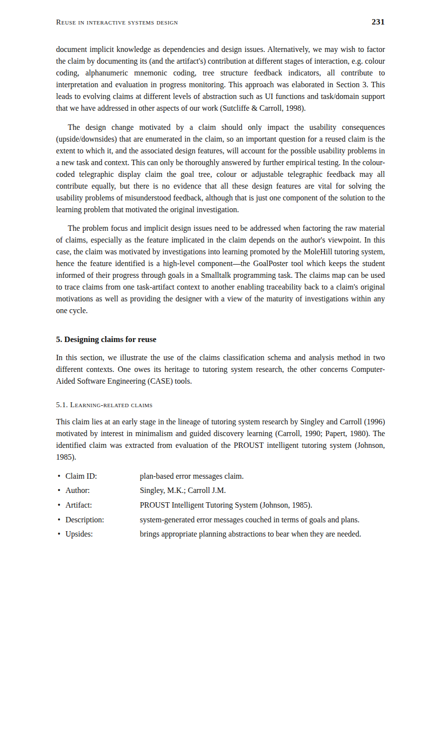Reuse in interactive systems design 231
document implicit knowledge as dependencies and design issues. Alternatively, we may wish to factor the claim by documenting its (and the artifact's) contribution at different stages of interaction, e.g. colour coding, alphanumeric mnemonic coding, tree structure feedback indicators, all contribute to interpretation and evaluation in progress monitoring. This approach was elaborated in Section 3. This leads to evolving claims at different levels of abstraction such as UI functions and task/domain support that we have addressed in other aspects of our work (Sutcliffe & Carroll, 1998).
The design change motivated by a claim should only impact the usability consequences (upside/downsides) that are enumerated in the claim, so an important question for a reused claim is the extent to which it, and the associated design features, will account for the possible usability problems in a new task and context. This can only be thoroughly answered by further empirical testing. In the colour-coded telegraphic display claim the goal tree, colour or adjustable telegraphic feedback may all contribute equally, but there is no evidence that all these design features are vital for solving the usability problems of misunderstood feedback, although that is just one component of the solution to the learning problem that motivated the original investigation.
The problem focus and implicit design issues need to be addressed when factoring the raw material of claims, especially as the feature implicated in the claim depends on the author's viewpoint. In this case, the claim was motivated by investigations into learning promoted by the MoleHill tutoring system, hence the feature identified is a high-level component—the GoalPoster tool which keeps the student informed of their progress through goals in a Smalltalk programming task. The claims map can be used to trace claims from one task-artifact context to another enabling traceability back to a claim's original motivations as well as providing the designer with a view of the maturity of investigations within any one cycle.
5. Designing claims for reuse
In this section, we illustrate the use of the claims classification schema and analysis method in two different contexts. One owes its heritage to tutoring system research, the other concerns Computer-Aided Software Engineering (CASE) tools.
5.1. Learning-related claims
This claim lies at an early stage in the lineage of tutoring system research by Singley and Carroll (1996) motivated by interest in minimalism and guided discovery learning (Carroll, 1990; Papert, 1980). The identified claim was extracted from evaluation of the PROUST intelligent tutoring system (Johnson, 1985).
Claim ID: plan-based error messages claim.
Author: Singley, M.K.; Carroll J.M.
Artifact: PROUST Intelligent Tutoring System (Johnson, 1985).
Description: system-generated error messages couched in terms of goals and plans.
Upsides: brings appropriate planning abstractions to bear when they are needed.